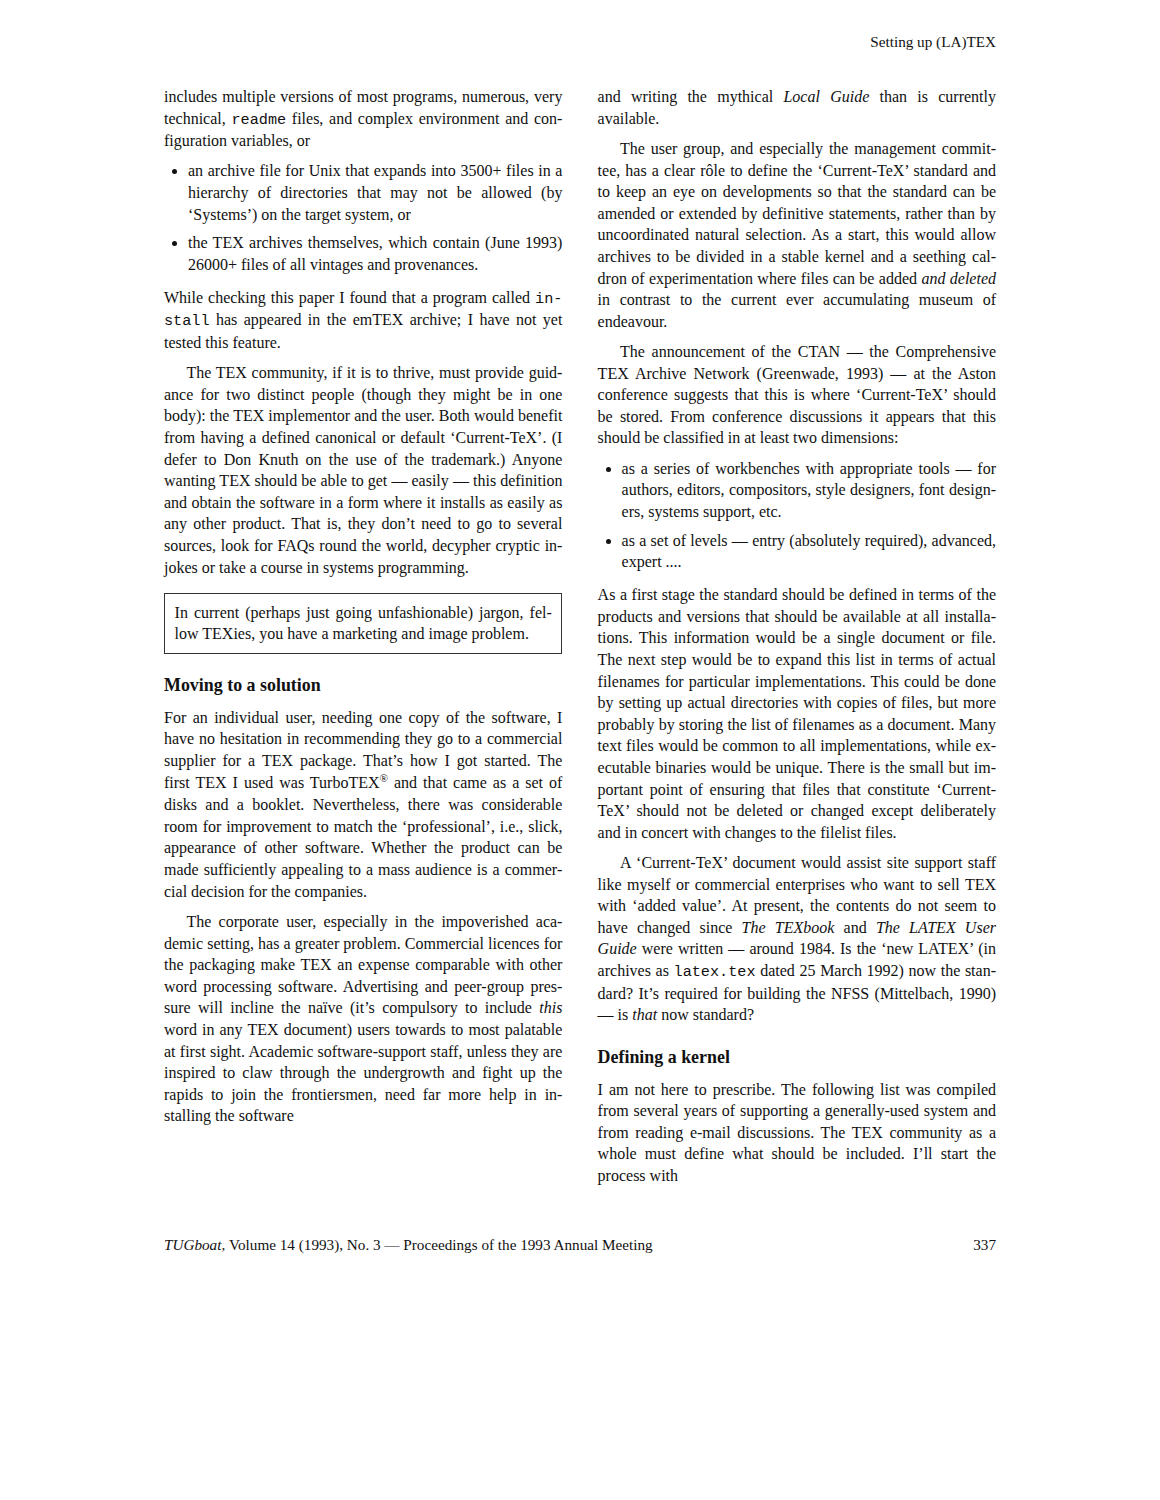Setting up (LA)TEX
includes multiple versions of most programs, numerous, very technical, readme files, and complex environment and configuration variables, or
an archive file for Unix that expands into 3500+ files in a hierarchy of directories that may not be allowed (by ‘Systems’) on the target system, or
the TEX archives themselves, which contain (June 1993) 26000+ files of all vintages and provenances.
While checking this paper I found that a program called install has appeared in the emTEX archive; I have not yet tested this feature.
The TEX community, if it is to thrive, must provide guidance for two distinct people (though they might be in one body): the TEX implementor and the user. Both would benefit from having a defined canonical or default ‘Current-TeX’. (I defer to Don Knuth on the use of the trademark.) Anyone wanting TEX should be able to get — easily — this definition and obtain the software in a form where it installs as easily as any other product. That is, they don’t need to go to several sources, look for FAQs round the world, decypher cryptic in-jokes or take a course in systems programming.
In current (perhaps just going unfashionable) jargon, fellow TEXies, you have a marketing and image problem.
Moving to a solution
For an individual user, needing one copy of the software, I have no hesitation in recommending they go to a commercial supplier for a TEX package. That’s how I got started. The first TEX I used was TurboTEX® and that came as a set of disks and a booklet. Nevertheless, there was considerable room for improvement to match the ‘professional’, i.e., slick, appearance of other software. Whether the product can be made sufficiently appealing to a mass audience is a commercial decision for the companies.
The corporate user, especially in the impoverished academic setting, has a greater problem. Commercial licences for the packaging make TEX an expense comparable with other word processing software. Advertising and peer-group pressure will incline the naïve (it’s compulsory to include this word in any TEX document) users towards to most palatable at first sight. Academic software-support staff, unless they are inspired to claw through the undergrowth and fight up the rapids to join the frontiersmen, need far more help in installing the software
and writing the mythical Local Guide than is currently available.
The user group, and especially the management committee, has a clear rôle to define the ‘Current-TeX’ standard and to keep an eye on developments so that the standard can be amended or extended by definitive statements, rather than by uncoordinated natural selection. As a start, this would allow archives to be divided in a stable kernel and a seething caldron of experimentation where files can be added and deleted in contrast to the current ever accumulating museum of endeavour.
The announcement of the CTAN — the Comprehensive TEX Archive Network (Greenwade, 1993) — at the Aston conference suggests that this is where ‘Current-TeX’ should be stored. From conference discussions it appears that this should be classified in at least two dimensions:
as a series of workbenches with appropriate tools — for authors, editors, compositors, style designers, font designers, systems support, etc.
as a set of levels — entry (absolutely required), advanced, expert ....
As a first stage the standard should be defined in terms of the products and versions that should be available at all installations. This information would be a single document or file. The next step would be to expand this list in terms of actual filenames for particular implementations. This could be done by setting up actual directories with copies of files, but more probably by storing the list of filenames as a document. Many text files would be common to all implementations, while executable binaries would be unique. There is the small but important point of ensuring that files that constitute ‘Current-TeX’ should not be deleted or changed except deliberately and in concert with changes to the filelist files.
A ‘Current-TeX’ document would assist site support staff like myself or commercial enterprises who want to sell TEX with ‘added value’. At present, the contents do not seem to have changed since The TEXbook and The LATEX User Guide were written — around 1984. Is the ‘new LATEX’ (in archives as latex.tex dated 25 March 1992) now the standard? It’s required for building the NFSS (Mittelbach, 1990) — is that now standard?
Defining a kernel
I am not here to prescribe. The following list was compiled from several years of supporting a generally-used system and from reading e-mail discussions. The TEX community as a whole must define what should be included. I’ll start the process with
TUGboat, Volume 14 (1993), No. 3 — Proceedings of the 1993 Annual Meeting
337